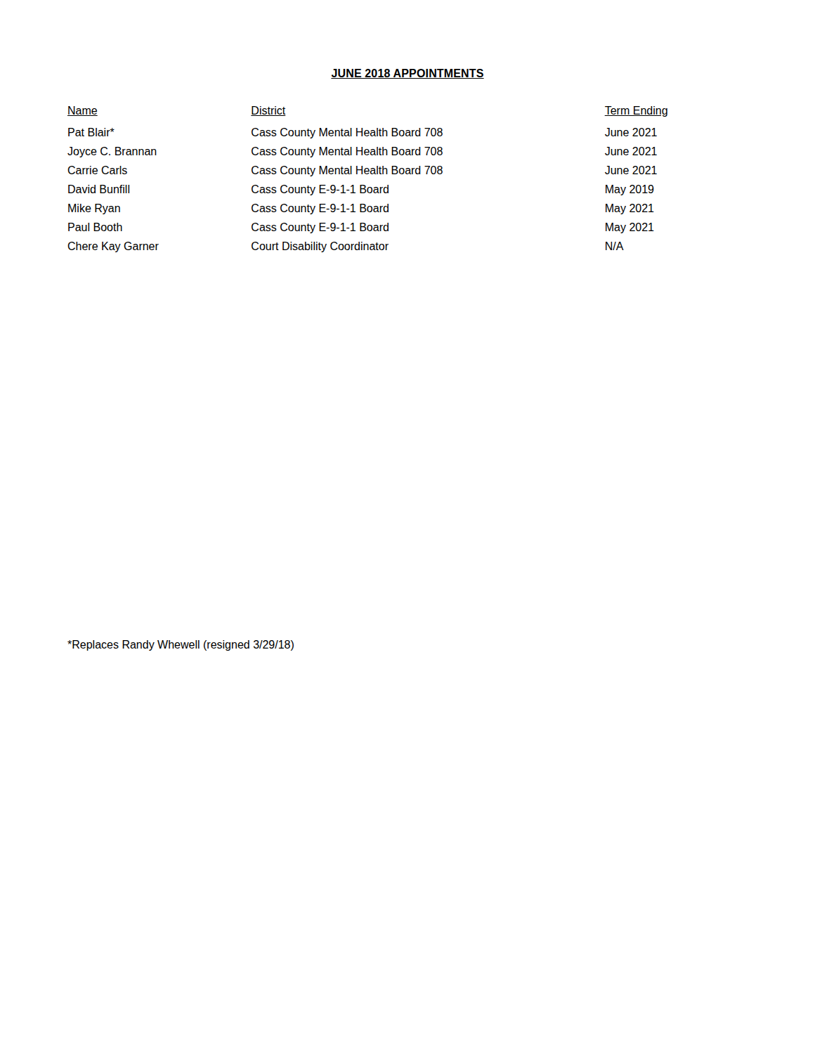JUNE 2018 APPOINTMENTS
| Name | District | Term Ending |
| --- | --- | --- |
| Pat Blair* | Cass County Mental Health Board 708 | June 2021 |
| Joyce C. Brannan | Cass County Mental Health Board 708 | June 2021 |
| Carrie Carls | Cass County Mental Health Board 708 | June 2021 |
| David Bunfill | Cass County E-9-1-1 Board | May 2019 |
| Mike Ryan | Cass County E-9-1-1 Board | May 2021 |
| Paul Booth | Cass County E-9-1-1 Board | May 2021 |
| Chere Kay Garner | Court Disability Coordinator | N/A |
*Replaces Randy Whewell (resigned 3/29/18)